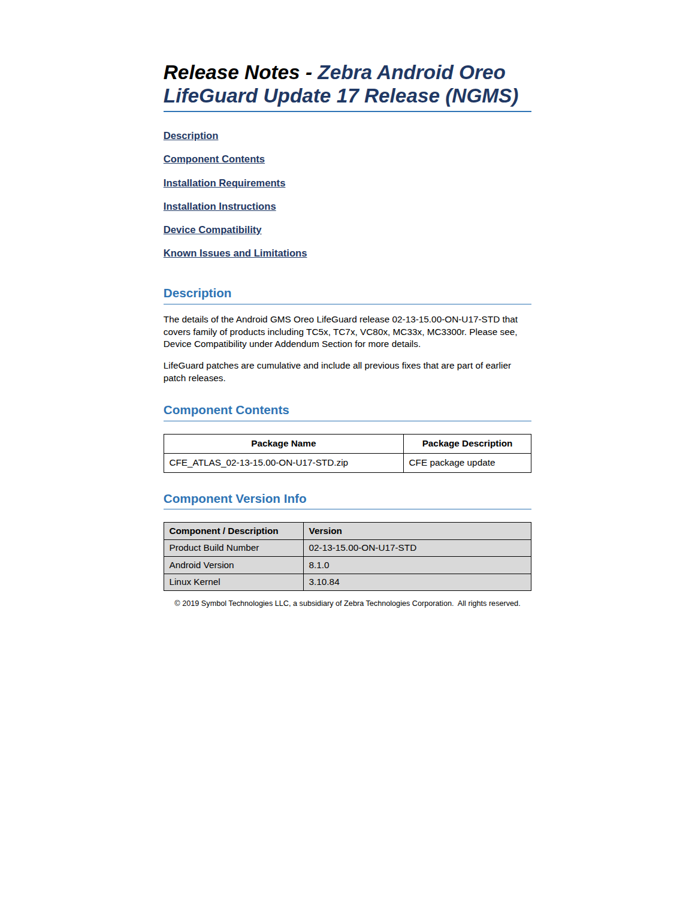Release Notes - Zebra Android Oreo LifeGuard Update 17 Release (NGMS)
Description Component Contents Installation Requirements Installation Instructions Device Compatibility Known Issues and Limitations
Description
The details of the Android GMS Oreo LifeGuard release 02-13-15.00-ON-U17-STD that covers family of products including TC5x, TC7x, VC80x, MC33x, MC3300r. Please see, Device Compatibility under Addendum Section for more details.
LifeGuard patches are cumulative and include all previous fixes that are part of earlier patch releases.
Component Contents
| Package Name | Package Description |
| --- | --- |
| CFE_ATLAS_02-13-15.00-ON-U17-STD.zip | CFE package update |
Component Version Info
| Component / Description | Version |
| Product Build Number | 02-13-15.00-ON-U17-STD |
| Android Version | 8.1.0 |
| Linux Kernel | 3.10.84 |
© 2019 Symbol Technologies LLC, a subsidiary of Zebra Technologies Corporation. All rights reserved.